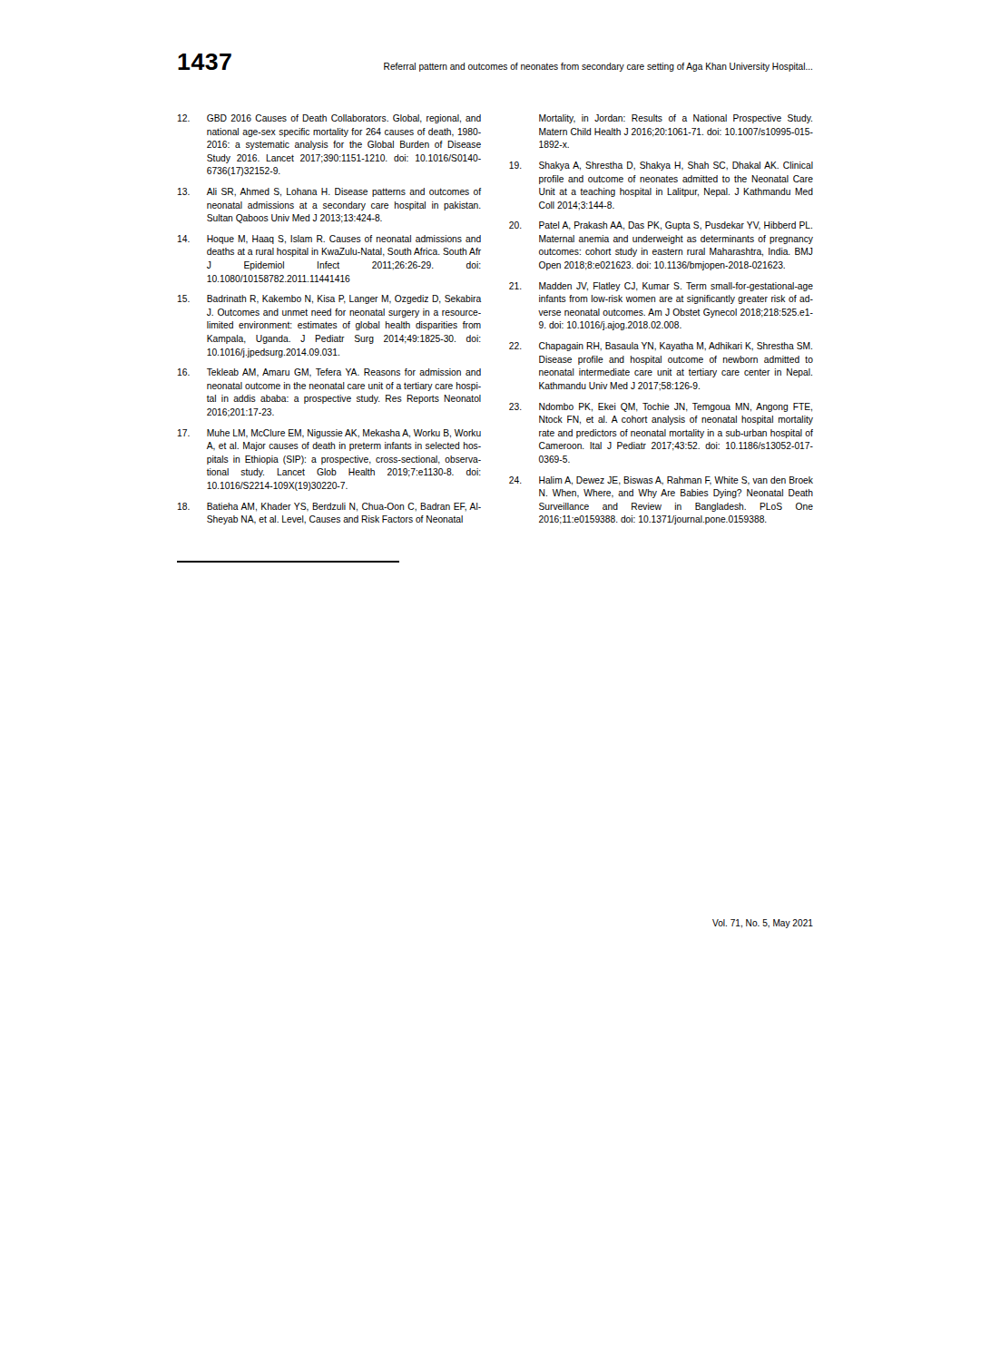1437
Referral pattern and outcomes of neonates from secondary care setting of Aga Khan University Hospital...
12. GBD 2016 Causes of Death Collaborators. Global, regional, and national age-sex specific mortality for 264 causes of death, 1980-2016: a systematic analysis for the Global Burden of Disease Study 2016. Lancet 2017;390:1151-1210. doi: 10.1016/S0140-6736(17)32152-9.
13. Ali SR, Ahmed S, Lohana H. Disease patterns and outcomes of neonatal admissions at a secondary care hospital in pakistan. Sultan Qaboos Univ Med J 2013;13:424-8.
14. Hoque M, Haaq S, Islam R. Causes of neonatal admissions and deaths at a rural hospital in KwaZulu-Natal, South Africa. South Afr J Epidemiol Infect 2011;26:26-29. doi: 10.1080/10158782.2011.11441416
15. Badrinath R, Kakembo N, Kisa P, Langer M, Ozgediz D, Sekabira J. Outcomes and unmet need for neonatal surgery in a resource-limited environment: estimates of global health disparities from Kampala, Uganda. J Pediatr Surg 2014;49:1825-30. doi: 10.1016/j.jpedsurg.2014.09.031.
16. Tekleab AM, Amaru GM, Tefera YA. Reasons for admission and neonatal outcome in the neonatal care unit of a tertiary care hospital in addis ababa: a prospective study. Res Reports Neonatol 2016;201:17-23.
17. Muhe LM, McClure EM, Nigussie AK, Mekasha A, Worku B, Worku A, et al. Major causes of death in preterm infants in selected hospitals in Ethiopia (SIP): a prospective, cross-sectional, observational study. Lancet Glob Health 2019;7:e1130-8. doi: 10.1016/S2214-109X(19)30220-7.
18. Batieha AM, Khader YS, Berdzuli N, Chua-Oon C, Badran EF, Al-Sheyab NA, et al. Level, Causes and Risk Factors of Neonatal
Mortality, in Jordan: Results of a National Prospective Study. Matern Child Health J 2016;20:1061-71. doi: 10.1007/s10995-015-1892-x.
19. Shakya A, Shrestha D, Shakya H, Shah SC, Dhakal AK. Clinical profile and outcome of neonates admitted to the Neonatal Care Unit at a teaching hospital in Lalitpur, Nepal. J Kathmandu Med Coll 2014;3:144-8.
20. Patel A, Prakash AA, Das PK, Gupta S, Pusdekar YV, Hibberd PL. Maternal anemia and underweight as determinants of pregnancy outcomes: cohort study in eastern rural Maharashtra, India. BMJ Open 2018;8:e021623. doi: 10.1136/bmjopen-2018-021623.
21. Madden JV, Flatley CJ, Kumar S. Term small-for-gestational-age infants from low-risk women are at significantly greater risk of adverse neonatal outcomes. Am J Obstet Gynecol 2018;218:525.e1-9. doi: 10.1016/j.ajog.2018.02.008.
22. Chapagain RH, Basaula YN, Kayatha M, Adhikari K, Shrestha SM. Disease profile and hospital outcome of newborn admitted to neonatal intermediate care unit at tertiary care center in Nepal. Kathmandu Univ Med J 2017;58:126-9.
23. Ndombo PK, Ekei QM, Tochie JN, Temgoua MN, Angong FTE, Ntock FN, et al. A cohort analysis of neonatal hospital mortality rate and predictors of neonatal mortality in a sub-urban hospital of Cameroon. Ital J Pediatr 2017;43:52. doi: 10.1186/s13052-017-0369-5.
24. Halim A, Dewez JE, Biswas A, Rahman F, White S, van den Broek N. When, Where, and Why Are Babies Dying? Neonatal Death Surveillance and Review in Bangladesh. PLoS One 2016;11:e0159388. doi: 10.1371/journal.pone.0159388.
Vol. 71, No. 5, May 2021